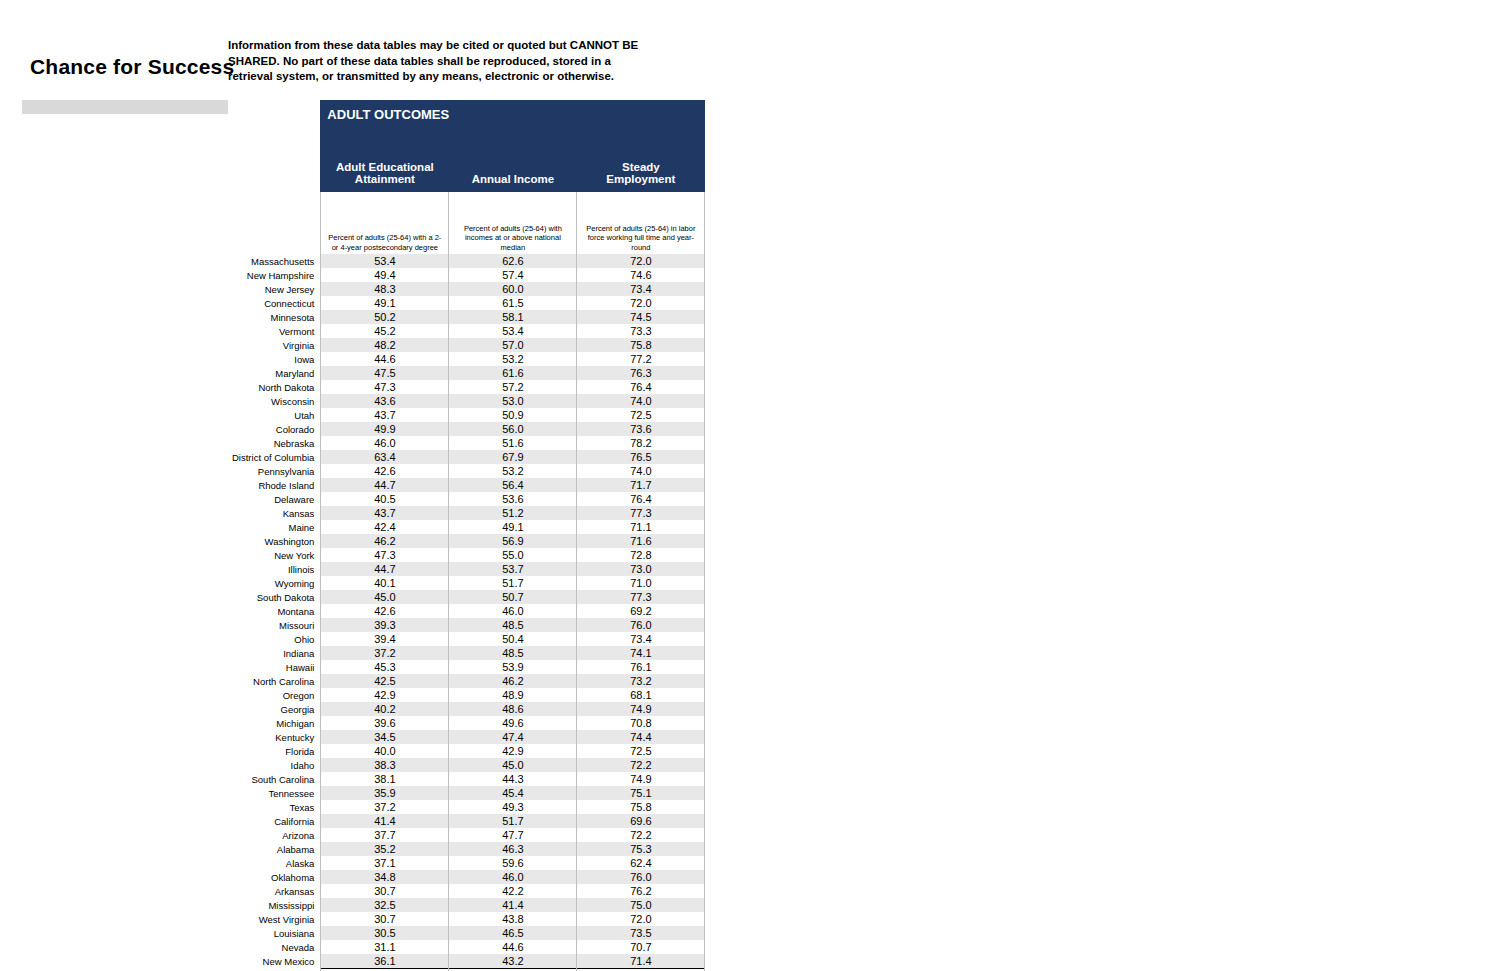Chance for Success
Information from these data tables may be cited or quoted but CANNOT BE SHARED. No part of these data tables shall be reproduced, stored in a retrieval system, or transmitted by any means, electronic or otherwise.
| | ADULT OUTCOMES | |
| --- | --- | --- |
| | Adult Educational Attainment | Annual Income | Steady Employment |
| | Percent of adults (25-64) with a 2- or 4-year postsecondary degree | Percent of adults (25-64) with incomes at or above national median | Percent of adults (25-64) in labor force working full time and year-round |
| Massachusetts | 53.4 | 62.6 | 72.0 |
| New Hampshire | 49.4 | 57.4 | 74.6 |
| New Jersey | 48.3 | 60.0 | 73.4 |
| Connecticut | 49.1 | 61.5 | 72.0 |
| Minnesota | 50.2 | 58.1 | 74.5 |
| Vermont | 45.2 | 53.4 | 73.3 |
| Virginia | 48.2 | 57.0 | 75.8 |
| Iowa | 44.6 | 53.2 | 77.2 |
| Maryland | 47.5 | 61.6 | 76.3 |
| North Dakota | 47.3 | 57.2 | 76.4 |
| Wisconsin | 43.6 | 53.0 | 74.0 |
| Utah | 43.7 | 50.9 | 72.5 |
| Colorado | 49.9 | 56.0 | 73.6 |
| Nebraska | 46.0 | 51.6 | 78.2 |
| District of Columbia | 63.4 | 67.9 | 76.5 |
| Pennsylvania | 42.6 | 53.2 | 74.0 |
| Rhode Island | 44.7 | 56.4 | 71.7 |
| Delaware | 40.5 | 53.6 | 76.4 |
| Kansas | 43.7 | 51.2 | 77.3 |
| Maine | 42.4 | 49.1 | 71.1 |
| Washington | 46.2 | 56.9 | 71.6 |
| New York | 47.3 | 55.0 | 72.8 |
| Illinois | 44.7 | 53.7 | 73.0 |
| Wyoming | 40.1 | 51.7 | 71.0 |
| South Dakota | 45.0 | 50.7 | 77.3 |
| Montana | 42.6 | 46.0 | 69.2 |
| Missouri | 39.3 | 48.5 | 76.0 |
| Ohio | 39.4 | 50.4 | 73.4 |
| Indiana | 37.2 | 48.5 | 74.1 |
| Hawaii | 45.3 | 53.9 | 76.1 |
| North Carolina | 42.5 | 46.2 | 73.2 |
| Oregon | 42.9 | 48.9 | 68.1 |
| Georgia | 40.2 | 48.6 | 74.9 |
| Michigan | 39.6 | 49.6 | 70.8 |
| Kentucky | 34.5 | 47.4 | 74.4 |
| Florida | 40.0 | 42.9 | 72.5 |
| Idaho | 38.3 | 45.0 | 72.2 |
| South Carolina | 38.1 | 44.3 | 74.9 |
| Tennessee | 35.9 | 45.4 | 75.1 |
| Texas | 37.2 | 49.3 | 75.8 |
| California | 41.4 | 51.7 | 69.6 |
| Arizona | 37.7 | 47.7 | 72.2 |
| Alabama | 35.2 | 46.3 | 75.3 |
| Alaska | 37.1 | 59.6 | 62.4 |
| Oklahoma | 34.8 | 46.0 | 76.0 |
| Arkansas | 30.7 | 42.2 | 76.2 |
| Mississippi | 32.5 | 41.4 | 75.0 |
| West Virginia | 30.7 | 43.8 | 72.0 |
| Louisiana | 30.5 | 46.5 | 73.5 |
| Nevada | 31.1 | 44.6 | 70.7 |
| New Mexico | 36.1 | 43.2 | 71.4 |
| U.S. | 41.7 | 51.3 | 73.2 |